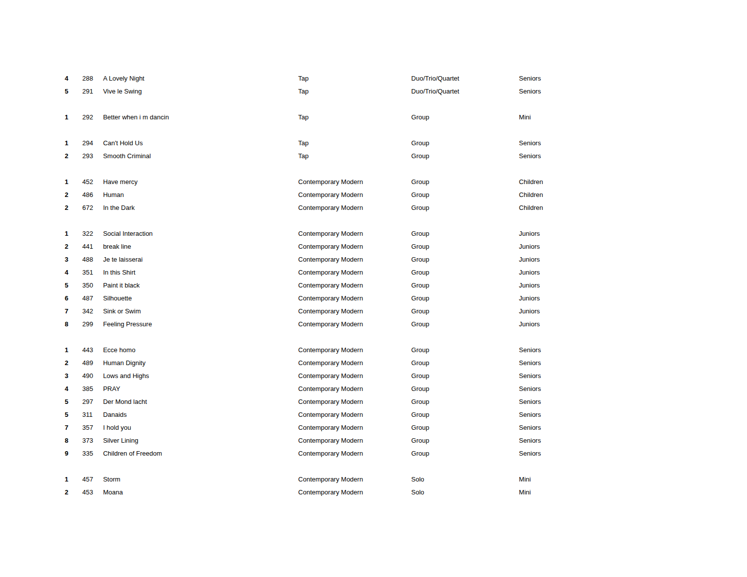| 4 | 288 | A Lovely Night | Tap | Duo/Trio/Quartet | Seniors |
| 5 | 291 | Vive le Swing | Tap | Duo/Trio/Quartet | Seniors |
| 1 | 292 | Better when i m dancin | Tap | Group | Mini |
| 1 | 294 | Can't Hold Us | Tap | Group | Seniors |
| 2 | 293 | Smooth Criminal | Tap | Group | Seniors |
| 1 | 452 | Have mercy | Contemporary Modern | Group | Children |
| 2 | 486 | Human | Contemporary Modern | Group | Children |
| 2 | 672 | In the Dark | Contemporary Modern | Group | Children |
| 1 | 322 | Social Interaction | Contemporary Modern | Group | Juniors |
| 2 | 441 | break line | Contemporary Modern | Group | Juniors |
| 3 | 488 | Je te laisserai | Contemporary Modern | Group | Juniors |
| 4 | 351 | In this Shirt | Contemporary Modern | Group | Juniors |
| 5 | 350 | Paint it black | Contemporary Modern | Group | Juniors |
| 6 | 487 | Silhouette | Contemporary Modern | Group | Juniors |
| 7 | 342 | Sink or Swim | Contemporary Modern | Group | Juniors |
| 8 | 299 | Feeling Pressure | Contemporary Modern | Group | Juniors |
| 1 | 443 | Ecce homo | Contemporary Modern | Group | Seniors |
| 2 | 489 | Human Dignity | Contemporary Modern | Group | Seniors |
| 3 | 490 | Lows and Highs | Contemporary Modern | Group | Seniors |
| 4 | 385 | PRAY | Contemporary Modern | Group | Seniors |
| 5 | 297 | Der Mond lacht | Contemporary Modern | Group | Seniors |
| 5 | 311 | Danaids | Contemporary Modern | Group | Seniors |
| 7 | 357 | I hold you | Contemporary Modern | Group | Seniors |
| 8 | 373 | Silver Lining | Contemporary Modern | Group | Seniors |
| 9 | 335 | Children of Freedom | Contemporary Modern | Group | Seniors |
| 1 | 457 | Storm | Contemporary Modern | Solo | Mini |
| 2 | 453 | Moana | Contemporary Modern | Solo | Mini |